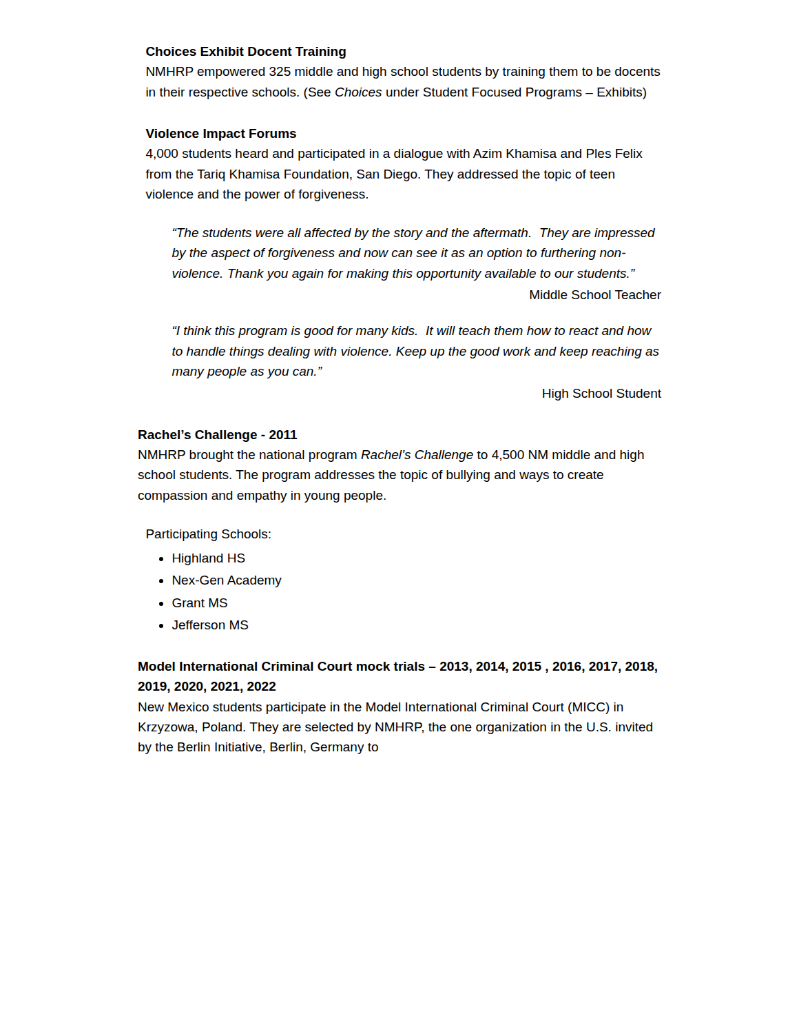Choices Exhibit Docent Training
NMHRP empowered 325 middle and high school students by training them to be docents in their respective schools. (See Choices under Student Focused Programs – Exhibits)
Violence Impact Forums
4,000 students heard and participated in a dialogue with Azim Khamisa and Ples Felix from the Tariq Khamisa Foundation, San Diego. They addressed the topic of teen violence and the power of forgiveness.
“The students were all affected by the story and the aftermath. They are impressed by the aspect of forgiveness and now can see it as an option to furthering non-violence. Thank you again for making this opportunity available to our students.”
Middle School Teacher
“I think this program is good for many kids. It will teach them how to react and how to handle things dealing with violence. Keep up the good work and keep reaching as many people as you can.”
High School Student
Rachel’s Challenge - 2011
NMHRP brought the national program Rachel’s Challenge to 4,500 NM middle and high school students. The program addresses the topic of bullying and ways to create compassion and empathy in young people.
Participating Schools:
Highland HS
Nex-Gen Academy
Grant MS
Jefferson MS
Model International Criminal Court mock trials – 2013, 2014, 2015 , 2016, 2017, 2018, 2019, 2020, 2021, 2022
New Mexico students participate in the Model International Criminal Court (MICC) in Krzyzowa, Poland. They are selected by NMHRP, the one organization in the U.S. invited by the Berlin Initiative, Berlin, Germany to